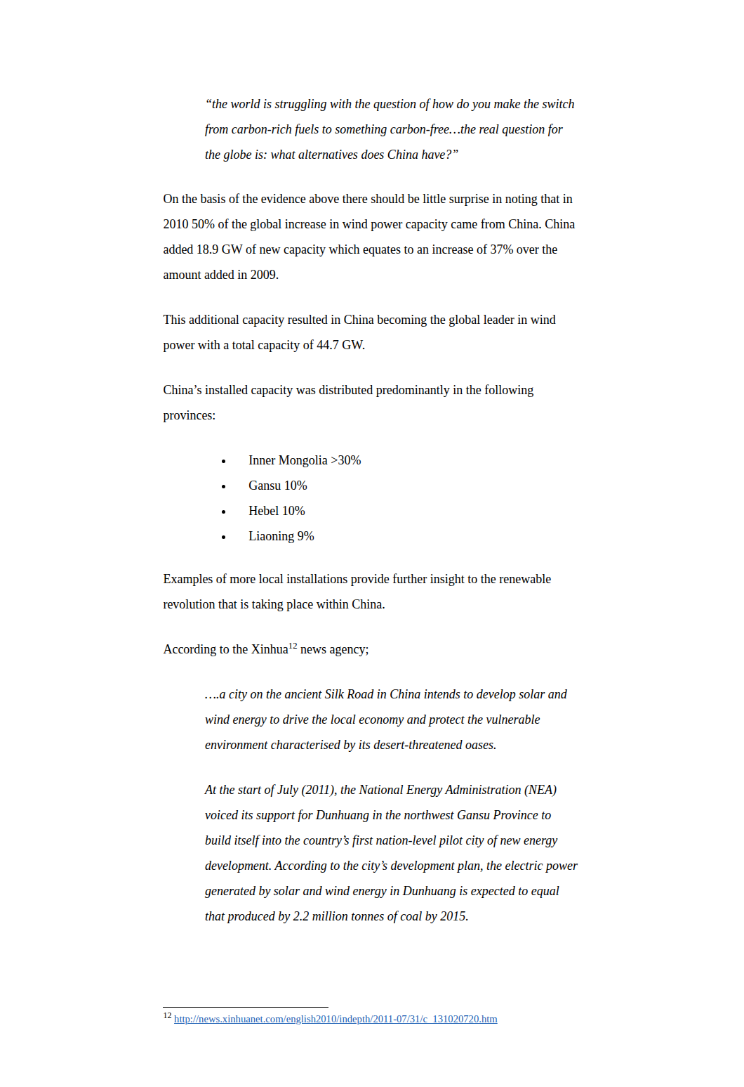“the world is struggling with the question of how do you make the switch from carbon-rich fuels to something carbon-free…the real question for the globe is: what alternatives does China have?”
On the basis of the evidence above there should be little surprise in noting that in 2010 50% of the global increase in wind power capacity came from China. China added 18.9 GW of new capacity which equates to an increase of 37% over the amount added in 2009.
This additional capacity resulted in China becoming the global leader in wind power with a total capacity of 44.7 GW.
China’s installed capacity was distributed predominantly in the following provinces:
Inner Mongolia >30%
Gansu 10%
Hebel 10%
Liaoning 9%
Examples of more local installations provide further insight to the renewable revolution that is taking place within China.
According to the Xinhua12 news agency;
….a city on the ancient Silk Road in China intends to develop solar and wind energy to drive the local economy and protect the vulnerable environment characterised by its desert-threatened oases.
At the start of July (2011), the National Energy Administration (NEA) voiced its support for Dunhuang in the northwest Gansu Province to build itself into the country’s first nation-level pilot city of new energy development. According to the city’s development plan, the electric power generated by solar and wind energy in Dunhuang is expected to equal that produced by 2.2 million tonnes of coal by 2015.
12 http://news.xinhuanet.com/english2010/indepth/2011-07/31/c_131020720.htm